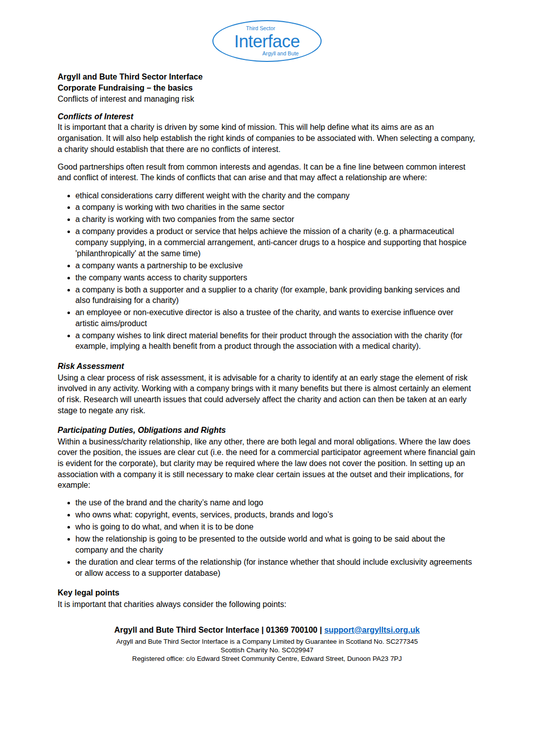Third Sector
Interface
Argyll and Bute
Argyll and Bute Third Sector Interface
Corporate Fundraising – the basics
Conflicts of interest and managing risk
Conflicts of Interest
It is important that a charity is driven by some kind of mission. This will help define what its aims are as an organisation. It will also help establish the right kinds of companies to be associated with. When selecting a company, a charity should establish that there are no conflicts of interest.
Good partnerships often result from common interests and agendas. It can be a fine line between common interest and conflict of interest. The kinds of conflicts that can arise and that may affect a relationship are where:
ethical considerations carry different weight with the charity and the company
a company is working with two charities in the same sector
a charity is working with two companies from the same sector
a company provides a product or service that helps achieve the mission of a charity (e.g. a pharmaceutical company supplying, in a commercial arrangement, anti-cancer drugs to a hospice and supporting that hospice 'philanthropically' at the same time)
a company wants a partnership to be exclusive
the company wants access to charity supporters
a company is both a supporter and a supplier to a charity (for example, bank providing banking services and also fundraising for a charity)
an employee or non-executive director is also a trustee of the charity, and wants to exercise influence over artistic aims/product
a company wishes to link direct material benefits for their product through the association with the charity (for example, implying a health benefit from a product through the association with a medical charity).
Risk Assessment
Using a clear process of risk assessment, it is advisable for a charity to identify at an early stage the element of risk involved in any activity. Working with a company brings with it many benefits but there is almost certainly an element of risk. Research will unearth issues that could adversely affect the charity and action can then be taken at an early stage to negate any risk.
Participating Duties, Obligations and Rights
Within a business/charity relationship, like any other, there are both legal and moral obligations. Where the law does cover the position, the issues are clear cut (i.e. the need for a commercial participator agreement where financial gain is evident for the corporate), but clarity may be required where the law does not cover the position. In setting up an association with a company it is still necessary to make clear certain issues at the outset and their implications, for example:
the use of the brand and the charity’s name and logo
who owns what: copyright, events, services, products, brands and logo’s
who is going to do what, and when it is to be done
how the relationship is going to be presented to the outside world and what is going to be said about the company and the charity
the duration and clear terms of the relationship (for instance whether that should include exclusivity agreements or allow access to a supporter database)
Key legal points
It is important that charities always consider the following points:
Argyll and Bute Third Sector Interface | 01369 700100 | support@argylltsi.org.uk
Argyll and Bute Third Sector Interface is a Company Limited by Guarantee in Scotland No. SC277345
Scottish Charity No. SC029947
Registered office: c/o Edward Street Community Centre, Edward Street, Dunoon PA23 7PJ